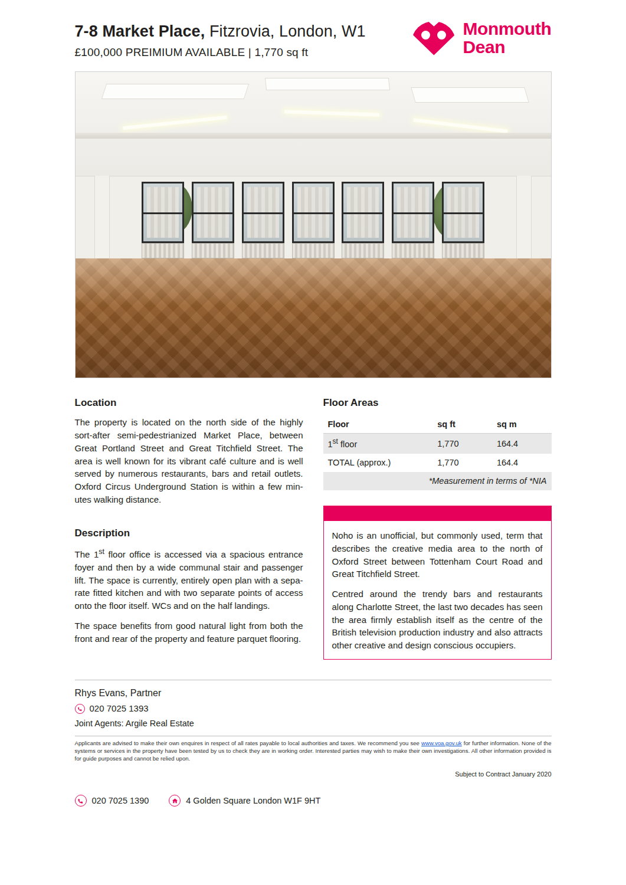7-8 Market Place, Fitzrovia, London, W1
£100,000 PREIMIUM AVAILABLE | 1,770 sq ft
Monmouth
Dean
Location
The property is located on the north side of the highly sort-after semi-pedestrianized Market Place, between Great Portland Street and Great Titchfield Street. The area is well known for its vibrant café culture and is well served by numerous restaurants, bars and retail outlets. Oxford Circus Underground Station is within a few minutes walking distance.
Description
The 1st floor office is accessed via a spacious entrance foyer and then by a wide communal stair and passenger lift. The space is currently, entirely open plan with a separate fitted kitchen and with two separate points of access onto the floor itself. WCs and on the half landings.
The space benefits from good natural light from both the front and rear of the property and feature parquet flooring.
Floor Areas
| Floor | sq ft | sq m |
| --- | --- | --- |
| 1 st floor | 1,770 | 164.4 |
| TOTAL (approx.) | 1,770 | 164.4 |
| *Measurement in terms of *NIA |
Noho is an unofficial, but commonly used, term that describes the creative media area to the north of Oxford Street between Tottenham Court Road and Great Titchfield Street.
Centred around the trendy bars and restaurants along Charlotte Street, the last two decades has seen the area firmly establish itself as the centre of the British television production industry and also attracts other creative and design conscious occupiers.
Rhys Evans, Partner
020 7025 1393
Joint Agents: Argile Real Estate
Applicants are advised to make their own enquires in respect of all rates payable to local authorities and taxes. We recommend you see www.voa.gov.uk for further information. None of the systems or services in the property have been tested by us to check they are in working order. Interested parties may wish to make their own investigations. All other information provided is for guide purposes and cannot be relied upon.
Subject to Contract January 2020
020 7025 1390 4 Golden Square London W1F 9HT